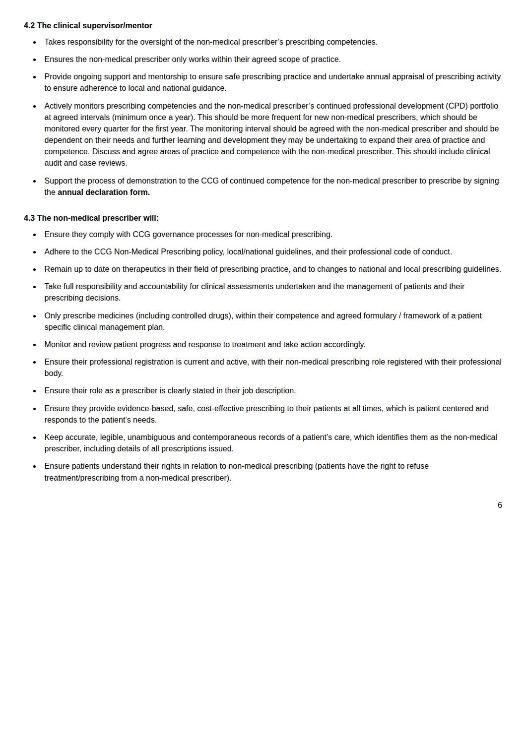4.2 The clinical supervisor/mentor
Takes responsibility for the oversight of the non-medical prescriber’s prescribing competencies.
Ensures the non-medical prescriber only works within their agreed scope of practice.
Provide ongoing support and mentorship to ensure safe prescribing practice and undertake annual appraisal of prescribing activity to ensure adherence to local and national guidance.
Actively monitors prescribing competencies and the non-medical prescriber’s continued professional development (CPD) portfolio at agreed intervals (minimum once a year). This should be more frequent for new non-medical prescribers, which should be monitored every quarter for the first year. The monitoring interval should be agreed with the non-medical prescriber and should be dependent on their needs and further learning and development they may be undertaking to expand their area of practice and competence. Discuss and agree areas of practice and competence with the non-medical prescriber. This should include clinical audit and case reviews.
Support the process of demonstration to the CCG of continued competence for the non-medical prescriber to prescribe by signing the annual declaration form.
4.3 The non-medical prescriber will:
Ensure they comply with CCG governance processes for non-medical prescribing.
Adhere to the CCG Non-Medical Prescribing policy, local/national guidelines, and their professional code of conduct.
Remain up to date on therapeutics in their field of prescribing practice, and to changes to national and local prescribing guidelines.
Take full responsibility and accountability for clinical assessments undertaken and the management of patients and their prescribing decisions.
Only prescribe medicines (including controlled drugs), within their competence and agreed formulary / framework of a patient specific clinical management plan.
Monitor and review patient progress and response to treatment and take action accordingly.
Ensure their professional registration is current and active, with their non-medical prescribing role registered with their professional body.
Ensure their role as a prescriber is clearly stated in their job description.
Ensure they provide evidence-based, safe, cost-effective prescribing to their patients at all times, which is patient centered and responds to the patient’s needs.
Keep accurate, legible, unambiguous and contemporaneous records of a patient’s care, which identifies them as the non-medical prescriber, including details of all prescriptions issued.
Ensure patients understand their rights in relation to non-medical prescribing (patients have the right to refuse treatment/prescribing from a non-medical prescriber).
6